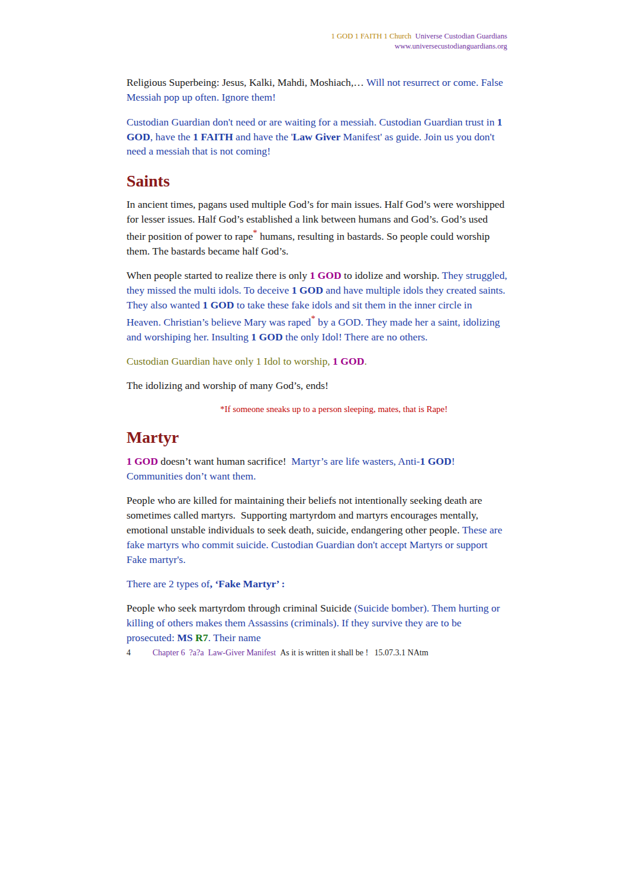1 GOD 1 FAITH 1 Church Universe Custodian Guardians
www.universecustodianguardians.org
Religious Superbeing: Jesus, Kalki, Mahdi, Moshiach,… Will not resurrect or come. False Messiah pop up often. Ignore them!
Custodian Guardian don't need or are waiting for a messiah. Custodian Guardian trust in 1 GOD, have the 1 FAITH and have the 'Law Giver Manifest' as guide. Join us you don't need a messiah that is not coming!
Saints
In ancient times, pagans used multiple God’s for main issues. Half God’s were worshipped for lesser issues. Half God’s established a link between humans and God’s. God’s used their position of power to rape* humans, resulting in bastards. So people could worship them. The bastards became half God’s.
When people started to realize there is only 1 GOD to idolize and worship. They struggled, they missed the multi idols. To deceive 1 GOD and have multiple idols they created saints. They also wanted 1 GOD to take these fake idols and sit them in the inner circle in Heaven. Christian’s believe Mary was raped* by a GOD. They made her a saint, idolizing and worshiping her. Insulting 1 GOD the only Idol! There are no others.
Custodian Guardian have only 1 Idol to worship, 1 GOD.
The idolizing and worship of many God’s, ends!
*If someone sneaks up to a person sleeping, mates, that is Rape!
Martyr
1 GOD doesn’t want human sacrifice! Martyr’s are life wasters, Anti-1 GOD! Communities don’t want them.
People who are killed for maintaining their beliefs not intentionally seeking death are sometimes called martyrs. Supporting martyrdom and martyrs encourages mentally, emotional unstable individuals to seek death, suicide, endangering other people. These are fake martyrs who commit suicide. Custodian Guardian don't accept Martyrs or support Fake martyr's.
There are 2 types of, ‘Fake Martyr’ :
People who seek martyrdom through criminal Suicide (Suicide bomber). Them hurting or killing of others makes them Assassins (criminals). If they survive they are to be prosecuted: MS R7. Their name
4 Chapter 6 ?a?a Law-Giver Manifest As it is written it shall be ! 15.07.3.1 NAtm